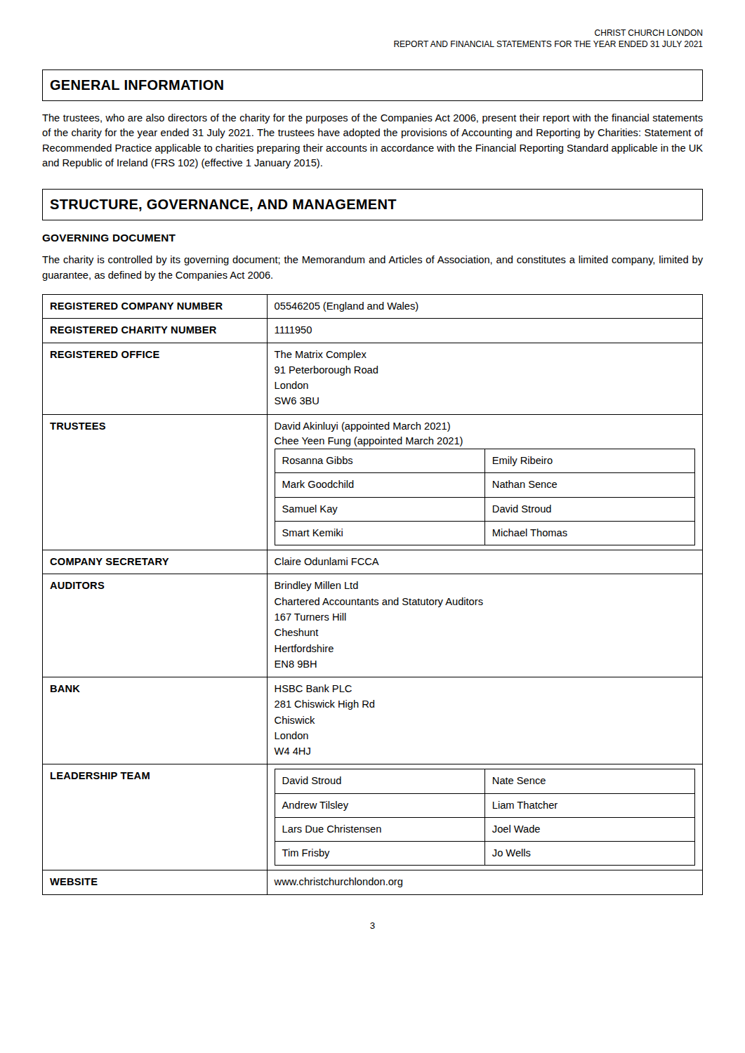CHRIST CHURCH LONDON
REPORT AND FINANCIAL STATEMENTS FOR THE YEAR ENDED 31 JULY 2021
GENERAL INFORMATION
The trustees, who are also directors of the charity for the purposes of the Companies Act 2006, present their report with the financial statements of the charity for the year ended 31 July 2021. The trustees have adopted the provisions of Accounting and Reporting by Charities: Statement of Recommended Practice applicable to charities preparing their accounts in accordance with the Financial Reporting Standard applicable in the UK and Republic of Ireland (FRS 102) (effective 1 January 2015).
STRUCTURE, GOVERNANCE, AND MANAGEMENT
GOVERNING DOCUMENT
The charity is controlled by its governing document; the Memorandum and Articles of Association, and constitutes a limited company, limited by guarantee, as defined by the Companies Act 2006.
| REGISTERED COMPANY NUMBER | 05546205 (England and Wales) |
| REGISTERED CHARITY NUMBER | 1111950 |
| REGISTERED OFFICE | The Matrix Complex 91 Peterborough Road London SW6 3BU |
| TRUSTEES | David Akinluyi (appointed March 2021) Chee Yeen Fung (appointed March 2021) / Rosanna Gibbs / Emily Ribeiro / / Mark Goodchild / Nathan Sence / / Samuel Kay / David Stroud / / Smart Kemiki / Michael Thomas / |
| COMPANY SECRETARY | Claire Odunlami FCCA |
| AUDITORS | Brindley Millen Ltd Chartered Accountants and Statutory Auditors 167 Turners Hill Cheshunt Hertfordshire EN8 9BH |
| BANK | HSBC Bank PLC 281 Chiswick High Rd Chiswick London W4 4HJ |
| LEADERSHIP TEAM | / David Stroud / Nate Sence / / Andrew Tilsley / Liam Thatcher / / Lars Due Christensen / Joel Wade / / Tim Frisby / Jo Wells / |
| WEBSITE | www.christchurchlondon.org |
3